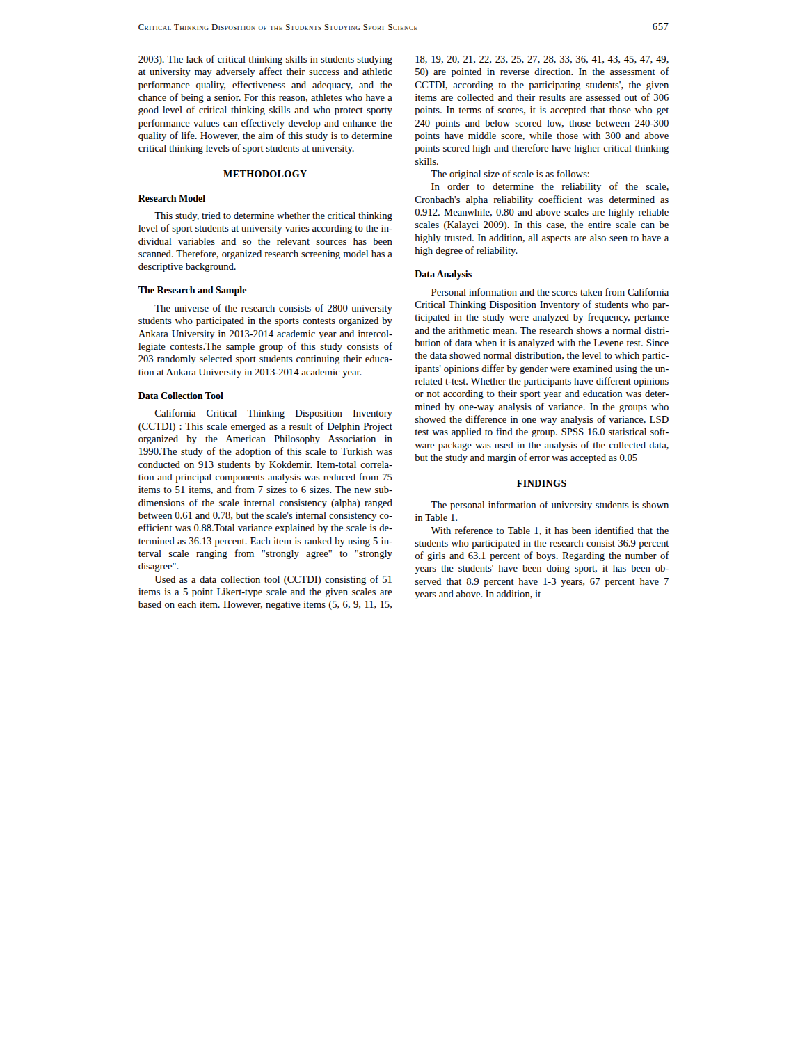Critical Thinking Disposition of the Students Studying Sport Science 657
2003). The lack of critical thinking skills in students studying at university may adversely affect their success and athletic performance quality, effectiveness and adequacy, and the chance of being a senior. For this reason, athletes who have a good level of critical thinking skills and who protect sporty performance values can effectively develop and enhance the quality of life. However, the aim of this study is to determine critical thinking levels of sport students at university.
Methodology
Research Model
This study, tried to determine whether the critical thinking level of sport students at university varies according to the individual variables and so the relevant sources has been scanned. Therefore, organized research screening model has a descriptive background.
The Research and Sample
The universe of the research consists of 2800 university students who participated in the sports contests organized by Ankara University in 2013-2014 academic year and intercollegiate contests.The sample group of this study consists of 203 randomly selected sport students continuing their education at Ankara University in 2013-2014 academic year.
Data Collection Tool
California Critical Thinking Disposition Inventory (CCTDI) : This scale emerged as a result of Delphin Project organized by the American Philosophy Association in 1990.The study of the adoption of this scale to Turkish was conducted on 913 students by Kokdemir. Item-total correlation and principal components analysis was reduced from 75 items to 51 items, and from 7 sizes to 6 sizes. The new sub-dimensions of the scale internal consistency (alpha) ranged between 0.61 and 0.78, but the scale's internal consistency coefficient was 0.88.Total variance explained by the scale is determined as 36.13 percent. Each item is ranked by using 5 interval scale ranging from "strongly agree" to "strongly disagree".
Used as a data collection tool (CCTDI) consisting of 51 items is a 5 point Likert-type scale and the given scales are based on each item. However, negative items (5, 6, 9, 11, 15, 18, 19, 20, 21, 22, 23, 25, 27, 28, 33, 36, 41, 43, 45, 47, 49, 50) are pointed in reverse direction. In the assessment of CCTDI, according to the participating students', the given items are collected and their results are assessed out of 306 points. In terms of scores, it is accepted that those who get 240 points and below scored low, those between 240-300 points have middle score, while those with 300 and above points scored high and therefore have higher critical thinking skills.
The original size of scale is as follows:
In order to determine the reliability of the scale, Cronbach's alpha reliability coefficient was determined as 0.912. Meanwhile, 0.80 and above scales are highly reliable scales (Kalayci 2009). In this case, the entire scale can be highly trusted. In addition, all aspects are also seen to have a high degree of reliability.
Data Analysis
Personal information and the scores taken from California Critical Thinking Disposition Inventory of students who participated in the study were analyzed by frequency, pertance and the arithmetic mean. The research shows a normal distribution of data when it is analyzed with the Levene test. Since the data showed normal distribution, the level to which participants' opinions differ by gender were examined using the unrelated t-test. Whether the participants have different opinions or not according to their sport year and education was determined by one-way analysis of variance. In the groups who showed the difference in one way analysis of variance, LSD test was applied to find the group. SPSS 16.0 statistical software package was used in the analysis of the collected data, but the study and margin of error was accepted as 0.05
Findings
The personal information of university students is shown in Table 1.
With reference to Table 1, it has been identified that the students who participated in the research consist 36.9 percent of girls and 63.1 percent of boys. Regarding the number of years the students' have been doing sport, it has been observed that 8.9 percent have 1-3 years, 67 percent have 7 years and above. In addition, it